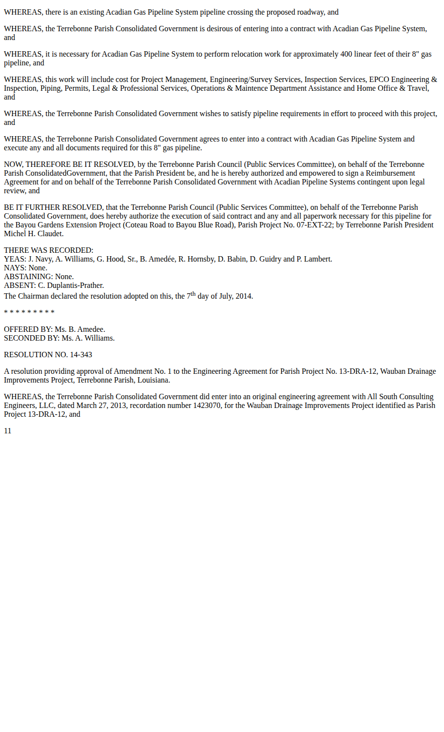WHEREAS, there is an existing Acadian Gas Pipeline System pipeline crossing the proposed roadway, and
WHEREAS, the Terrebonne Parish Consolidated Government is desirous of entering into a contract with Acadian Gas Pipeline System, and
WHEREAS, it is necessary for Acadian Gas Pipeline System to perform relocation work for approximately 400 linear feet of their 8" gas pipeline, and
WHEREAS, this work will include cost for Project Management, Engineering/Survey Services, Inspection Services, EPCO Engineering & Inspection, Piping, Permits, Legal & Professional Services, Operations & Maintence Department Assistance and Home Office & Travel, and
WHEREAS, the Terrebonne Parish Consolidated Government wishes to satisfy pipeline requirements in effort to proceed with this project, and
WHEREAS, the Terrebonne Parish Consolidated Government agrees to enter into a contract with Acadian Gas Pipeline System and execute any and all documents required for this 8" gas pipeline.
NOW, THEREFORE BE IT RESOLVED, by the Terrebonne Parish Council (Public Services Committee), on behalf of the Terrebonne Parish ConsolidatedGovernment, that the Parish President be, and he is hereby authorized and empowered to sign a Reimbursement Agreement for and on behalf of the Terrebonne Parish Consolidated Government with Acadian Pipeline Systems contingent upon legal review, and
BE IT FURTHER RESOLVED, that the Terrebonne Parish Council (Public Services Committee), on behalf of the Terrebonne Parish Consolidated Government, does hereby authorize the execution of said contract and any and all paperwork necessary for this pipeline for the Bayou Gardens Extension Project (Coteau Road to Bayou Blue Road), Parish Project No. 07-EXT-22; by Terrebonne Parish President Michel H. Claudet.
THERE WAS RECORDED:
YEAS: J. Navy, A. Williams, G. Hood, Sr., B. Amedée, R. Hornsby, D. Babin, D. Guidry and P. Lambert.
NAYS: None.
ABSTAINING: None.
ABSENT: C. Duplantis-Prather.
The Chairman declared the resolution adopted on this, the 7th day of July, 2014.
* * * * * * * * *
OFFERED BY: Ms. B. Amedee.
SECONDED BY: Ms. A. Williams.
RESOLUTION NO. 14-343
A resolution providing approval of Amendment No. 1 to the Engineering Agreement for Parish Project No. 13-DRA-12, Wauban Drainage Improvements Project, Terrebonne Parish, Louisiana.
WHEREAS, the Terrebonne Parish Consolidated Government did enter into an original engineering agreement with All South Consulting Engineers, LLC, dated March 27, 2013, recordation number 1423070, for the Wauban Drainage Improvements Project identified as Parish Project 13-DRA-12, and
11